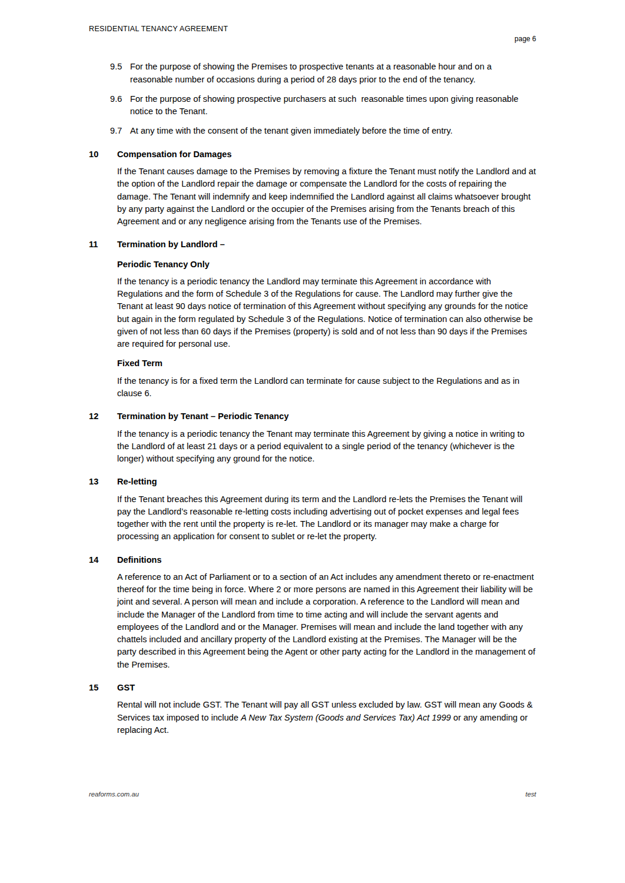Residential Tenancy Agreement
page 6
9.5
For the purpose of showing the Premises to prospective tenants at a reasonable hour and on a reasonable number of occasions during a period of 28 days prior to the end of the tenancy.
9.6
For the purpose of showing prospective purchasers at such reasonable times upon giving reasonable notice to the Tenant.
9.7
At any time with the consent of the tenant given immediately before the time of entry.
10
Compensation for Damages
If the Tenant causes damage to the Premises by removing a fixture the Tenant must notify the Landlord and at the option of the Landlord repair the damage or compensate the Landlord for the costs of repairing the damage. The Tenant will indemnify and keep indemnified the Landlord against all claims whatsoever brought by any party against the Landlord or the occupier of the Premises arising from the Tenants breach of this Agreement and or any negligence arising from the Tenants use of the Premises.
11
Termination by Landlord –
Periodic Tenancy Only
If the tenancy is a periodic tenancy the Landlord may terminate this Agreement in accordance with Regulations and the form of Schedule 3 of the Regulations for cause. The Landlord may further give the Tenant at least 90 days notice of termination of this Agreement without specifying any grounds for the notice but again in the form regulated by Schedule 3 of the Regulations. Notice of termination can also otherwise be given of not less than 60 days if the Premises (property) is sold and of not less than 90 days if the Premises are required for personal use.
Fixed Term
If the tenancy is for a fixed term the Landlord can terminate for cause subject to the Regulations and as in clause 6.
12
Termination by Tenant – Periodic Tenancy
If the tenancy is a periodic tenancy the Tenant may terminate this Agreement by giving a notice in writing to the Landlord of at least 21 days or a period equivalent to a single period of the tenancy (whichever is the longer) without specifying any ground for the notice.
13
Re-letting
If the Tenant breaches this Agreement during its term and the Landlord re-lets the Premises the Tenant will pay the Landlord’s reasonable re-letting costs including advertising out of pocket expenses and legal fees together with the rent until the property is re-let. The Landlord or its manager may make a charge for processing an application for consent to sublet or re-let the property.
14
Definitions
A reference to an Act of Parliament or to a section of an Act includes any amendment thereto or re-enactment thereof for the time being in force. Where 2 or more persons are named in this Agreement their liability will be joint and several. A person will mean and include a corporation. A reference to the Landlord will mean and include the Manager of the Landlord from time to time acting and will include the servant agents and employees of the Landlord and or the Manager. Premises will mean and include the land together with any chattels included and ancillary property of the Landlord existing at the Premises. The Manager will be the party described in this Agreement being the Agent or other party acting for the Landlord in the management of the Premises.
15
GST
Rental will not include GST. The Tenant will pay all GST unless excluded by law. GST will mean any Goods & Services tax imposed to include A New Tax System (Goods and Services Tax) Act 1999 or any amending or replacing Act.
reaforms.com.au
test